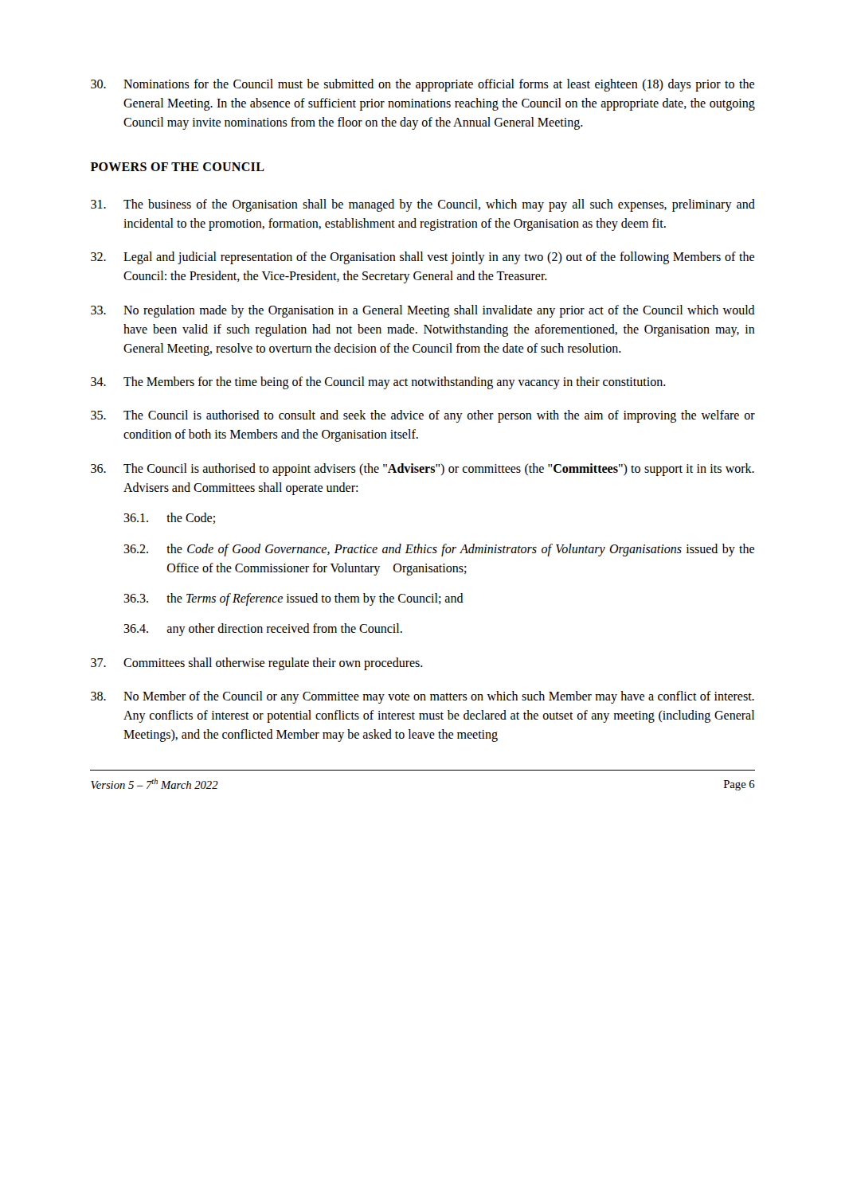30. Nominations for the Council must be submitted on the appropriate official forms at least eighteen (18) days prior to the General Meeting. In the absence of sufficient prior nominations reaching the Council on the appropriate date, the outgoing Council may invite nominations from the floor on the day of the Annual General Meeting.
Powers of the Council
31. The business of the Organisation shall be managed by the Council, which may pay all such expenses, preliminary and incidental to the promotion, formation, establishment and registration of the Organisation as they deem fit.
32. Legal and judicial representation of the Organisation shall vest jointly in any two (2) out of the following Members of the Council: the President, the Vice-President, the Secretary General and the Treasurer.
33. No regulation made by the Organisation in a General Meeting shall invalidate any prior act of the Council which would have been valid if such regulation had not been made. Notwithstanding the aforementioned, the Organisation may, in General Meeting, resolve to overturn the decision of the Council from the date of such resolution.
34. The Members for the time being of the Council may act notwithstanding any vacancy in their constitution.
35. The Council is authorised to consult and seek the advice of any other person with the aim of improving the welfare or condition of both its Members and the Organisation itself.
36. The Council is authorised to appoint advisers (the "Advisers") or committees (the "Committees") to support it in its work. Advisers and Committees shall operate under:
36.1. the Code;
36.2. the Code of Good Governance, Practice and Ethics for Administrators of Voluntary Organisations issued by the Office of the Commissioner for Voluntary Organisations;
36.3. the Terms of Reference issued to them by the Council; and
36.4. any other direction received from the Council.
37. Committees shall otherwise regulate their own procedures.
38. No Member of the Council or any Committee may vote on matters on which such Member may have a conflict of interest. Any conflicts of interest or potential conflicts of interest must be declared at the outset of any meeting (including General Meetings), and the conflicted Member may be asked to leave the meeting
Version 5 – 7th March 2022 Page 6